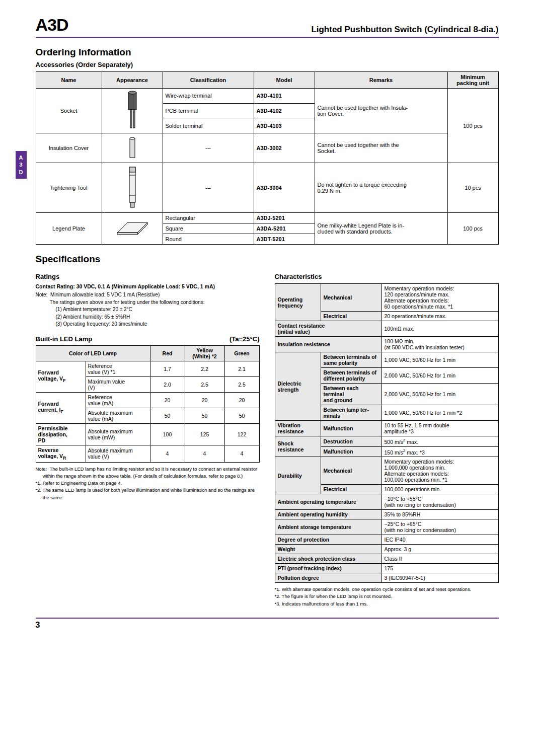A3D
Lighted Pushbutton Switch (Cylindrical 8-dia.)
A
3
D
Ordering Information
Accessories (Order Separately)
| Name | Appearance | Classification | Model | Remarks | Minimum packing unit |
| --- | --- | --- | --- | --- | --- |
| Socket | | Wire-wrap terminal | A3D-4101 | Cannot be used together with Insula- tion Cover. | 100 pcs |
| PCB terminal | A3D-4102 |
| Solder terminal | A3D-4103 |
| Insulation Cover | | --- | A3D-3002 | Cannot be used together with the Socket. |
| Tightening Tool | | --- | A3D-3004 | Do not tighten to a torque exceeding 0.29 N·m. | 10 pcs |
| Legend Plate | | Rectangular | A3DJ-5201 | One milky-white Legend Plate is in- cluded with standard products. | 100 pcs |
| Square | A3DA-5201 |
| Round | A3DT-5201 |
Specifications
Ratings
Contact Rating: 30 VDC, 0.1 A (Minimum Applicable Load: 5 VDC, 1 mA)
Note: Minimum allowable load: 5 VDC 1 mA (Resistive) The ratings given above are for testing under the following conditions: (1) Ambient temperature: 20 ± 2°C (2) Ambient humidity: 65 ± 5%RH (3) Operating frequency: 20 times/minute
Built-in LED Lamp (Ta=25°C)
| Color of LED Lamp | Red | Yellow (White) *2 | Green |
| --- | --- | --- | --- |
| Forward voltage, V F | Reference value (V) *1 | 1.7 | 2.2 | 2.1 |
| Maximum value (V) | 2.0 | 2.5 | 2.5 |
| Forward current, I F | Reference value (mA) | 20 | 20 | 20 |
| Absolute maximum value (mA) | 50 | 50 | 50 |
| Permissible dissipation, PD | Absolute maximum value (mW) | 100 | 125 | 122 |
| Reverse voltage, V R | Absolute maximum value (V) | 4 | 4 | 4 |
Note: The built-in LED lamp has no limiting resistor and so it is necessary to connect an external resistor within the range shown in the above table. (For details of calculation formulas, refer to page 8.) *1. Refer to Engineering Data on page 4. *2. The same LED lamp is used for both yellow illumination and white illumination and so the ratings are the same.
Characteristics
| Operating frequency | Mechanical | Momentary operation models: 120 operations/minute max. Alternate operation models: 60 operations/minute max. *1 |
| Electrical | 20 operations/minute max. |
| Contact resistance (initial value) | 100mΩ max. |
| Insulation resistance | 100 MΩ min. (at 500 VDC with insulation tester) |
| Dielectric strength | Between terminals of same polarity | 1,000 VAC, 50/60 Hz for 1 min |
| Between terminals of different polarity | 2,000 VAC, 50/60 Hz for 1 min |
| Between each terminal and ground | 2,000 VAC, 50/60 Hz for 1 min |
| Between lamp ter- minals | 1,000 VAC, 50/60 Hz for 1 min *2 |
| Vibration resistance | Malfunction | 10 to 55 Hz, 1.5 mm double amplitude *3 |
| Shock resistance | Destruction | 500 m/s 2 max. |
| Malfunction | 150 m/s 2 max. *3 |
| Durability | Mechanical | Momentary operation models: 1,000,000 operations min. Alternate operation models: 100,000 operations min. *1 |
| Electrical | 100,000 operations min. |
| Ambient operating temperature | −10°C to +55°C (with no icing or condensation) |
| Ambient operating humidity | 35% to 85%RH |
| Ambient storage temperature | −25°C to +65°C (with no icing or condensation) |
| Degree of protection | IEC IP40 |
| Weight | Approx. 3 g |
| Electric shock protection class | Class II |
| PTI (proof tracking index) | 175 |
| Pollution degree | 3 (IEC60947-5-1) |
*1. With alternate operation models, one operation cycle consists of set and reset operations. *2. The figure is for when the LED lamp is not mounted. *3. Indicates malfunctions of less than 1 ms.
3